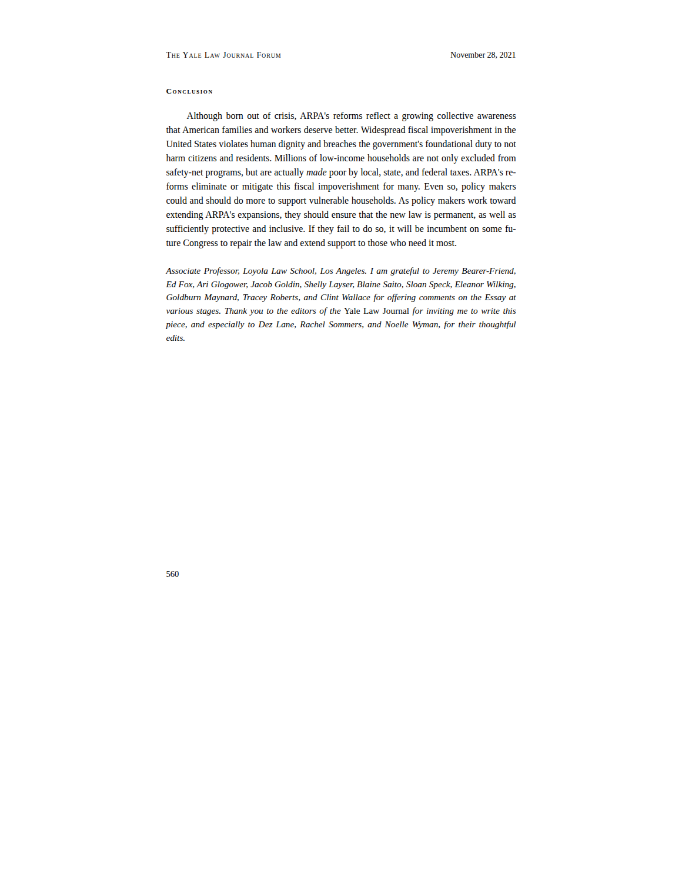The Yale Law Journal Forum November 28, 2021
Conclusion
Although born out of crisis, ARPA's reforms reflect a growing collective awareness that American families and workers deserve better. Widespread fiscal impoverishment in the United States violates human dignity and breaches the government's foundational duty to not harm citizens and residents. Millions of low-income households are not only excluded from safety-net programs, but are actually made poor by local, state, and federal taxes. ARPA's reforms eliminate or mitigate this fiscal impoverishment for many. Even so, policy makers could and should do more to support vulnerable households. As policy makers work toward extending ARPA's expansions, they should ensure that the new law is permanent, as well as sufficiently protective and inclusive. If they fail to do so, it will be incumbent on some future Congress to repair the law and extend support to those who need it most.
Associate Professor, Loyola Law School, Los Angeles. I am grateful to Jeremy Bearer-Friend, Ed Fox, Ari Glogower, Jacob Goldin, Shelly Layser, Blaine Saito, Sloan Speck, Eleanor Wilking, Goldburn Maynard, Tracey Roberts, and Clint Wallace for offering comments on the Essay at various stages. Thank you to the editors of the Yale Law Journal for inviting me to write this piece, and especially to Dez Lane, Rachel Sommers, and Noelle Wyman, for their thoughtful edits.
560